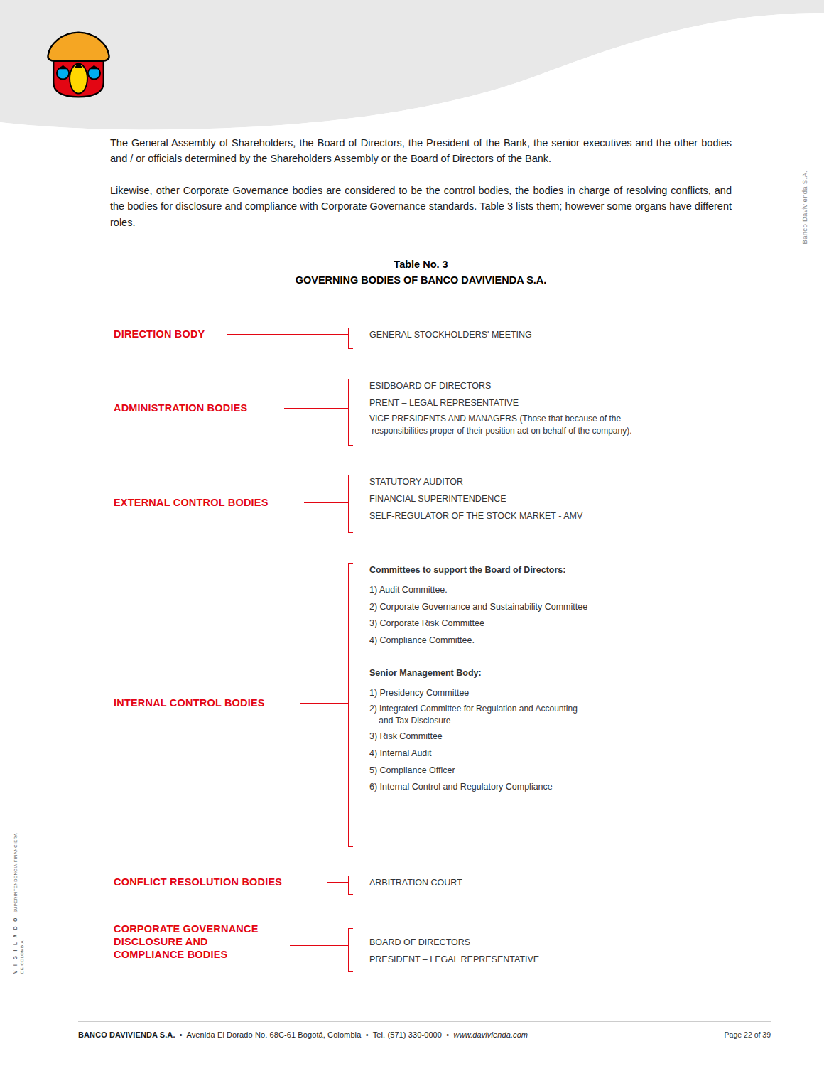Banco Davivienda S.A.
V I G I L A D O SUPERINTENDENCIA FINANCIERA
DE COLOMBIA
The General Assembly of Shareholders, the Board of Directors, the President of the Bank, the senior executives and the other bodies and / or officials determined by the Shareholders Assembly or the Board of Directors of the Bank.
Likewise, other Corporate Governance bodies are considered to be the control bodies, the bodies in charge of resolving conflicts, and the bodies for disclosure and compliance with Corporate Governance standards. Table 3 lists them; however some organs have different roles.
Table No. 3
GOVERNING BODIES OF BANCO DAVIVIENDA S.A.
DIRECTION BODY
GENERAL STOCKHOLDERS' MEETING
ADMINISTRATION BODIES
ESIDBOARD OF DIRECTORS
PRENT – LEGAL REPRESENTATIVE
VICE PRESIDENTS AND MANAGERS (Those that because of the
responsibilities proper of their position act on behalf of the company).
EXTERNAL CONTROL BODIES
STATUTORY AUDITOR
FINANCIAL SUPERINTENDENCE
SELF-REGULATOR OF THE STOCK MARKET - AMV
INTERNAL CONTROL BODIES
Committees to support the Board of Directors:
1) Audit Committee.
2) Corporate Governance and Sustainability Committee
3) Corporate Risk Committee
4) Compliance Committee.
Senior Management Body:
1) Presidency Committee
2) Integrated Committee for Regulation and Accounting
and Tax Disclosure
3) Risk Committee
4) Internal Audit
5) Compliance Officer
6) Internal Control and Regulatory Compliance
CONFLICT RESOLUTION BODIES
ARBITRATION COURT
CORPORATE GOVERNANCE
DISCLOSURE AND
COMPLIANCE BODIES
BOARD OF DIRECTORS
PRESIDENT – LEGAL REPRESENTATIVE
BANCO DAVIVIENDA S.A. • Avenida El Dorado No. 68C-61 Bogotá, Colombia • Tel. (571) 330-0000 • www.davivienda.com
Page 22 of 39